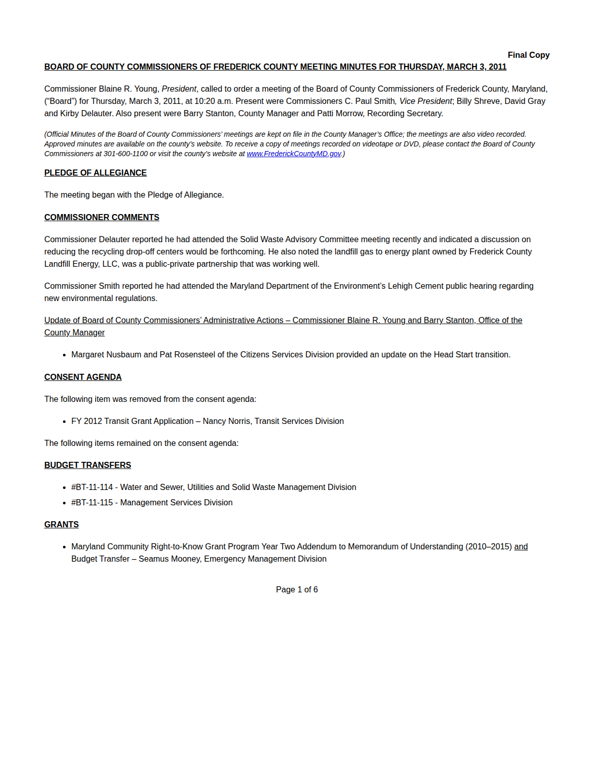Final Copy
BOARD OF COUNTY COMMISSIONERS OF FREDERICK COUNTY MEETING MINUTES FOR THURSDAY, MARCH 3, 2011
Commissioner Blaine R. Young, President, called to order a meeting of the Board of County Commissioners of Frederick County, Maryland, (“Board”) for Thursday, March 3, 2011, at 10:20 a.m. Present were Commissioners C. Paul Smith, Vice President; Billy Shreve, David Gray and Kirby Delauter. Also present were Barry Stanton, County Manager and Patti Morrow, Recording Secretary.
(Official Minutes of the Board of County Commissioners’ meetings are kept on file in the County Manager’s Office; the meetings are also video recorded. Approved minutes are available on the county’s website. To receive a copy of meetings recorded on videotape or DVD, please contact the Board of County Commissioners at 301-600-1100 or visit the county’s website at www.FrederickCountyMD.gov.)
PLEDGE OF ALLEGIANCE
The meeting began with the Pledge of Allegiance.
COMMISSIONER COMMENTS
Commissioner Delauter reported he had attended the Solid Waste Advisory Committee meeting recently and indicated a discussion on reducing the recycling drop-off centers would be forthcoming. He also noted the landfill gas to energy plant owned by Frederick County Landfill Energy, LLC, was a public-private partnership that was working well.
Commissioner Smith reported he had attended the Maryland Department of the Environment’s Lehigh Cement public hearing regarding new environmental regulations.
Update of Board of County Commissioners’ Administrative Actions – Commissioner Blaine R. Young and Barry Stanton, Office of the County Manager
Margaret Nusbaum and Pat Rosensteel of the Citizens Services Division provided an update on the Head Start transition.
CONSENT AGENDA
The following item was removed from the consent agenda:
FY 2012 Transit Grant Application – Nancy Norris, Transit Services Division
The following items remained on the consent agenda:
BUDGET TRANSFERS
#BT-11-114 - Water and Sewer, Utilities and Solid Waste Management Division
#BT-11-115 - Management Services Division
GRANTS
Maryland Community Right-to-Know Grant Program Year Two Addendum to Memorandum of Understanding (2010–2015) and Budget Transfer – Seamus Mooney, Emergency Management Division
Page 1 of 6